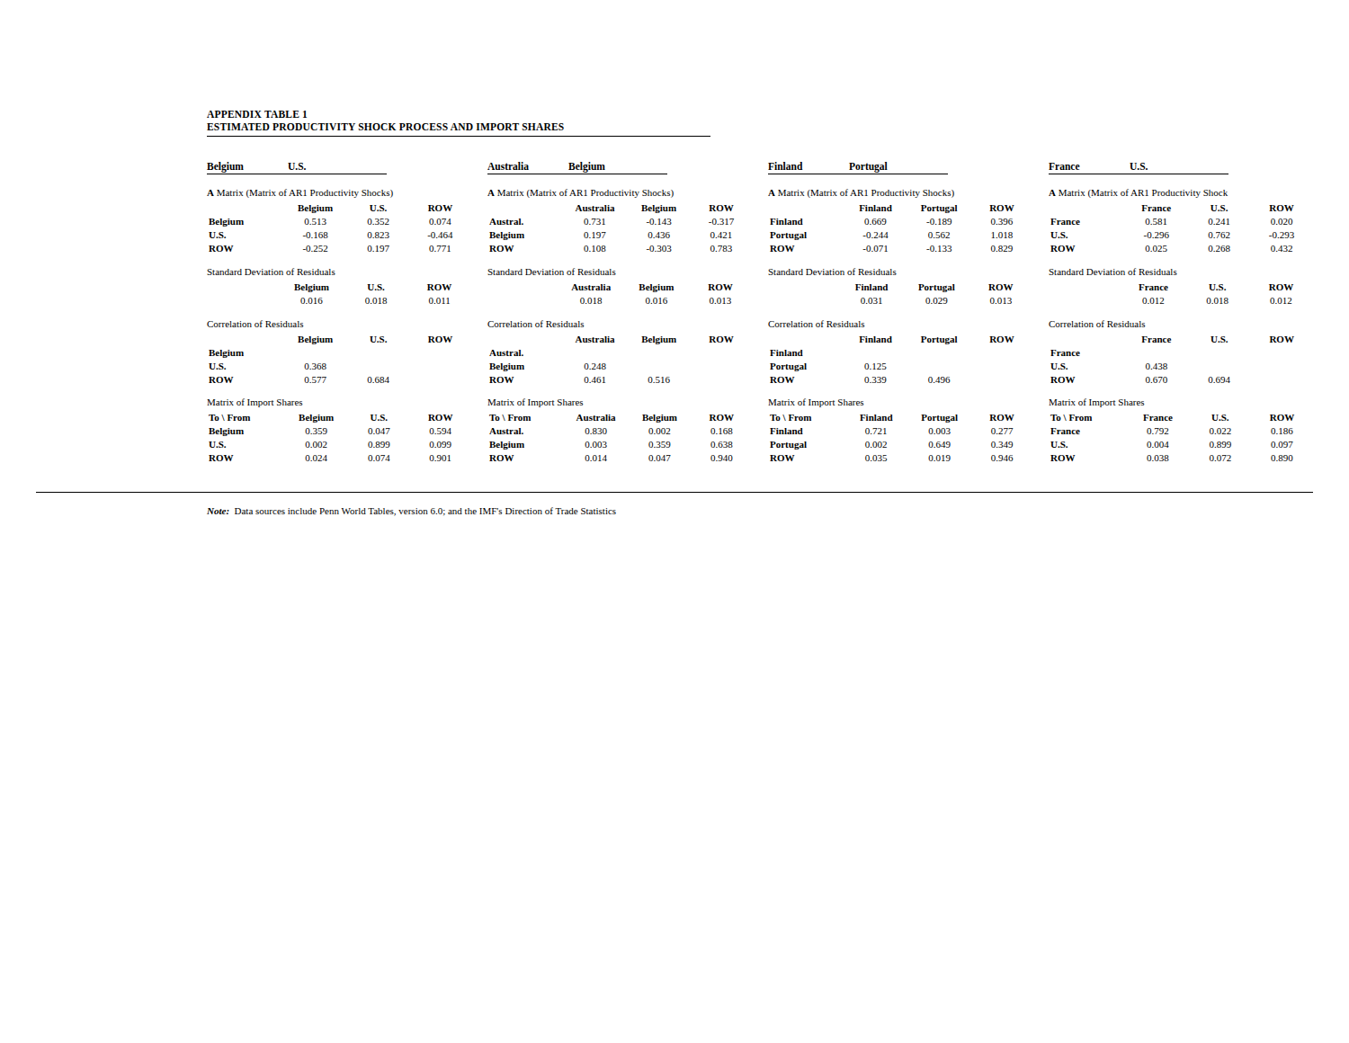APPENDIX TABLE 1
ESTIMATED PRODUCTIVITY SHOCK PROCESS AND IMPORT SHARES
Belgium U.S.
A Matrix (Matrix of AR1 Productivity Shocks)
| | Belgium | U.S. | ROW |
| --- | --- | --- | --- |
| Belgium | 0.513 | 0.352 | 0.074 |
| U.S. | -0.168 | 0.823 | -0.464 |
| ROW | -0.252 | 0.197 | 0.771 |
Standard Deviation of Residuals
| | Belgium | U.S. | ROW |
| --- | --- | --- | --- |
| | 0.016 | 0.018 | 0.011 |
Correlation of Residuals
| | Belgium | U.S. | ROW |
| --- | --- | --- | --- |
| Belgium | | | |
| U.S. | 0.368 | | |
| ROW | 0.577 | 0.684 | |
Matrix of Import Shares
| To \ From | Belgium | U.S. | ROW |
| --- | --- | --- | --- |
| Belgium | 0.359 | 0.047 | 0.594 |
| U.S. | 0.002 | 0.899 | 0.099 |
| ROW | 0.024 | 0.074 | 0.901 |
Australia Belgium
A Matrix (Matrix of AR1 Productivity Shocks)
| | Australia | Belgium | ROW |
| --- | --- | --- | --- |
| Austral. | 0.731 | -0.143 | -0.317 |
| Belgium | 0.197 | 0.436 | 0.421 |
| ROW | 0.108 | -0.303 | 0.783 |
Standard Deviation of Residuals
| | Australia | Belgium | ROW |
| --- | --- | --- | --- |
| | 0.018 | 0.016 | 0.013 |
Correlation of Residuals
| | Australia | Belgium | ROW |
| --- | --- | --- | --- |
| Austral. | | | |
| Belgium | 0.248 | | |
| ROW | 0.461 | 0.516 | |
Matrix of Import Shares
| To \ From | Australia | Belgium | ROW |
| --- | --- | --- | --- |
| Austral. | 0.830 | 0.002 | 0.168 |
| Belgium | 0.003 | 0.359 | 0.638 |
| ROW | 0.014 | 0.047 | 0.940 |
Finland Portugal
A Matrix (Matrix of AR1 Productivity Shocks)
| | Finland | Portugal | ROW |
| --- | --- | --- | --- |
| Finland | 0.669 | -0.189 | 0.396 |
| Portugal | -0.244 | 0.562 | 1.018 |
| ROW | -0.071 | -0.133 | 0.829 |
Standard Deviation of Residuals
| | Finland | Portugal | ROW |
| --- | --- | --- | --- |
| | 0.031 | 0.029 | 0.013 |
Correlation of Residuals
| | Finland | Portugal | ROW |
| --- | --- | --- | --- |
| Finland | | | |
| Portugal | 0.125 | | |
| ROW | 0.339 | 0.496 | |
Matrix of Import Shares
| To \ From | Finland | Portugal | ROW |
| --- | --- | --- | --- |
| Finland | 0.721 | 0.003 | 0.277 |
| Portugal | 0.002 | 0.649 | 0.349 |
| ROW | 0.035 | 0.019 | 0.946 |
France U.S.
A Matrix (Matrix of AR1 Productivity Shock
| | France | U.S. | ROW |
| --- | --- | --- | --- |
| France | 0.581 | 0.241 | 0.020 |
| U.S. | -0.296 | 0.762 | -0.293 |
| ROW | 0.025 | 0.268 | 0.432 |
Standard Deviation of Residuals
| | France | U.S. | ROW |
| --- | --- | --- | --- |
| | 0.012 | 0.018 | 0.012 |
Correlation of Residuals
| | France | U.S. | ROW |
| --- | --- | --- | --- |
| France | | | |
| U.S. | 0.438 | | |
| ROW | 0.670 | 0.694 | |
Matrix of Import Shares
| To \ From | France | U.S. | ROW |
| --- | --- | --- | --- |
| France | 0.792 | 0.022 | 0.186 |
| U.S. | 0.004 | 0.899 | 0.097 |
| ROW | 0.038 | 0.072 | 0.890 |
Note: Data sources include Penn World Tables, version 6.0; and the IMF's Direction of Trade Statistics